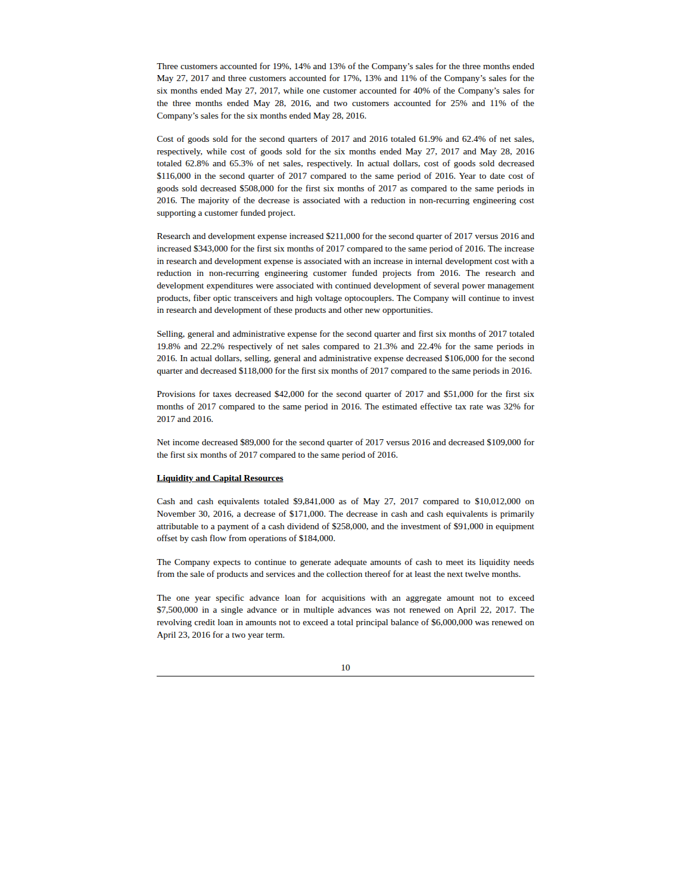Three customers accounted for 19%, 14% and 13% of the Company’s sales for the three months ended May 27, 2017 and three customers accounted for 17%, 13% and 11% of the Company’s sales for the six months ended May 27, 2017, while one customer accounted for 40% of the Company’s sales for the three months ended May 28, 2016, and two customers accounted for 25% and 11% of the Company’s sales for the six months ended May 28, 2016.
Cost of goods sold for the second quarters of 2017 and 2016 totaled 61.9% and 62.4% of net sales, respectively, while cost of goods sold for the six months ended May 27, 2017 and May 28, 2016 totaled 62.8% and 65.3% of net sales, respectively. In actual dollars, cost of goods sold decreased $116,000 in the second quarter of 2017 compared to the same period of 2016. Year to date cost of goods sold decreased $508,000 for the first six months of 2017 as compared to the same periods in 2016. The majority of the decrease is associated with a reduction in non-recurring engineering cost supporting a customer funded project.
Research and development expense increased $211,000 for the second quarter of 2017 versus 2016 and increased $343,000 for the first six months of 2017 compared to the same period of 2016. The increase in research and development expense is associated with an increase in internal development cost with a reduction in non-recurring engineering customer funded projects from 2016. The research and development expenditures were associated with continued development of several power management products, fiber optic transceivers and high voltage optocouplers. The Company will continue to invest in research and development of these products and other new opportunities.
Selling, general and administrative expense for the second quarter and first six months of 2017 totaled 19.8% and 22.2% respectively of net sales compared to 21.3% and 22.4% for the same periods in 2016. In actual dollars, selling, general and administrative expense decreased $106,000 for the second quarter and decreased $118,000 for the first six months of 2017 compared to the same periods in 2016.
Provisions for taxes decreased $42,000 for the second quarter of 2017 and $51,000 for the first six months of 2017 compared to the same period in 2016. The estimated effective tax rate was 32% for 2017 and 2016.
Net income decreased $89,000 for the second quarter of 2017 versus 2016 and decreased $109,000 for the first six months of 2017 compared to the same period of 2016.
Liquidity and Capital Resources
Cash and cash equivalents totaled $9,841,000 as of May 27, 2017 compared to $10,012,000 on November 30, 2016, a decrease of $171,000. The decrease in cash and cash equivalents is primarily attributable to a payment of a cash dividend of $258,000, and the investment of $91,000 in equipment offset by cash flow from operations of $184,000.
The Company expects to continue to generate adequate amounts of cash to meet its liquidity needs from the sale of products and services and the collection thereof for at least the next twelve months.
The one year specific advance loan for acquisitions with an aggregate amount not to exceed $7,500,000 in a single advance or in multiple advances was not renewed on April 22, 2017. The revolving credit loan in amounts not to exceed a total principal balance of $6,000,000 was renewed on April 23, 2016 for a two year term.
10